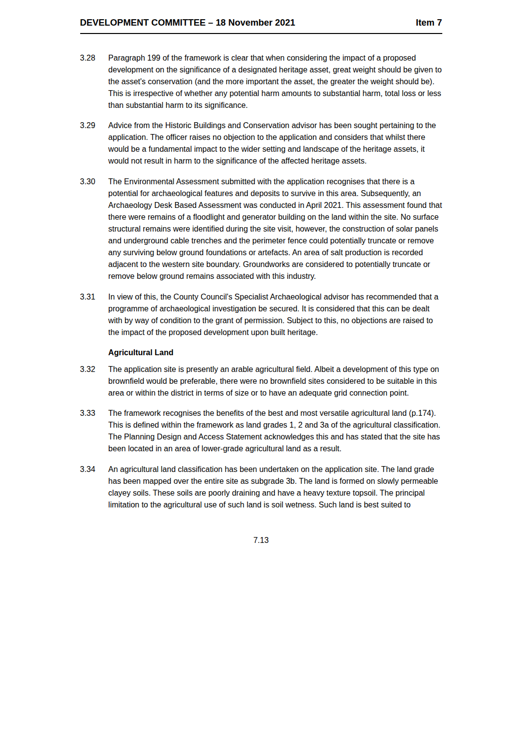DEVELOPMENT COMMITTEE – 18 November 2021 Item 7
3.28
Paragraph 199 of the framework is clear that when considering the impact of a proposed development on the significance of a designated heritage asset, great weight should be given to the asset's conservation (and the more important the asset, the greater the weight should be). This is irrespective of whether any potential harm amounts to substantial harm, total loss or less than substantial harm to its significance.
3.29
Advice from the Historic Buildings and Conservation advisor has been sought pertaining to the application. The officer raises no objection to the application and considers that whilst there would be a fundamental impact to the wider setting and landscape of the heritage assets, it would not result in harm to the significance of the affected heritage assets.
3.30
The Environmental Assessment submitted with the application recognises that there is a potential for archaeological features and deposits to survive in this area. Subsequently, an Archaeology Desk Based Assessment was conducted in April 2021. This assessment found that there were remains of a floodlight and generator building on the land within the site. No surface structural remains were identified during the site visit, however, the construction of solar panels and underground cable trenches and the perimeter fence could potentially truncate or remove any surviving below ground foundations or artefacts. An area of salt production is recorded adjacent to the western site boundary. Groundworks are considered to potentially truncate or remove below ground remains associated with this industry.
3.31
In view of this, the County Council's Specialist Archaeological advisor has recommended that a programme of archaeological investigation be secured. It is considered that this can be dealt with by way of condition to the grant of permission. Subject to this, no objections are raised to the impact of the proposed development upon built heritage.
Agricultural Land
3.32
The application site is presently an arable agricultural field. Albeit a development of this type on brownfield would be preferable, there were no brownfield sites considered to be suitable in this area or within the district in terms of size or to have an adequate grid connection point.
3.33
The framework recognises the benefits of the best and most versatile agricultural land (p.174). This is defined within the framework as land grades 1, 2 and 3a of the agricultural classification. The Planning Design and Access Statement acknowledges this and has stated that the site has been located in an area of lower-grade agricultural land as a result.
3.34
An agricultural land classification has been undertaken on the application site. The land grade has been mapped over the entire site as subgrade 3b. The land is formed on slowly permeable clayey soils. These soils are poorly draining and have a heavy texture topsoil. The principal limitation to the agricultural use of such land is soil wetness. Such land is best suited to
7.13